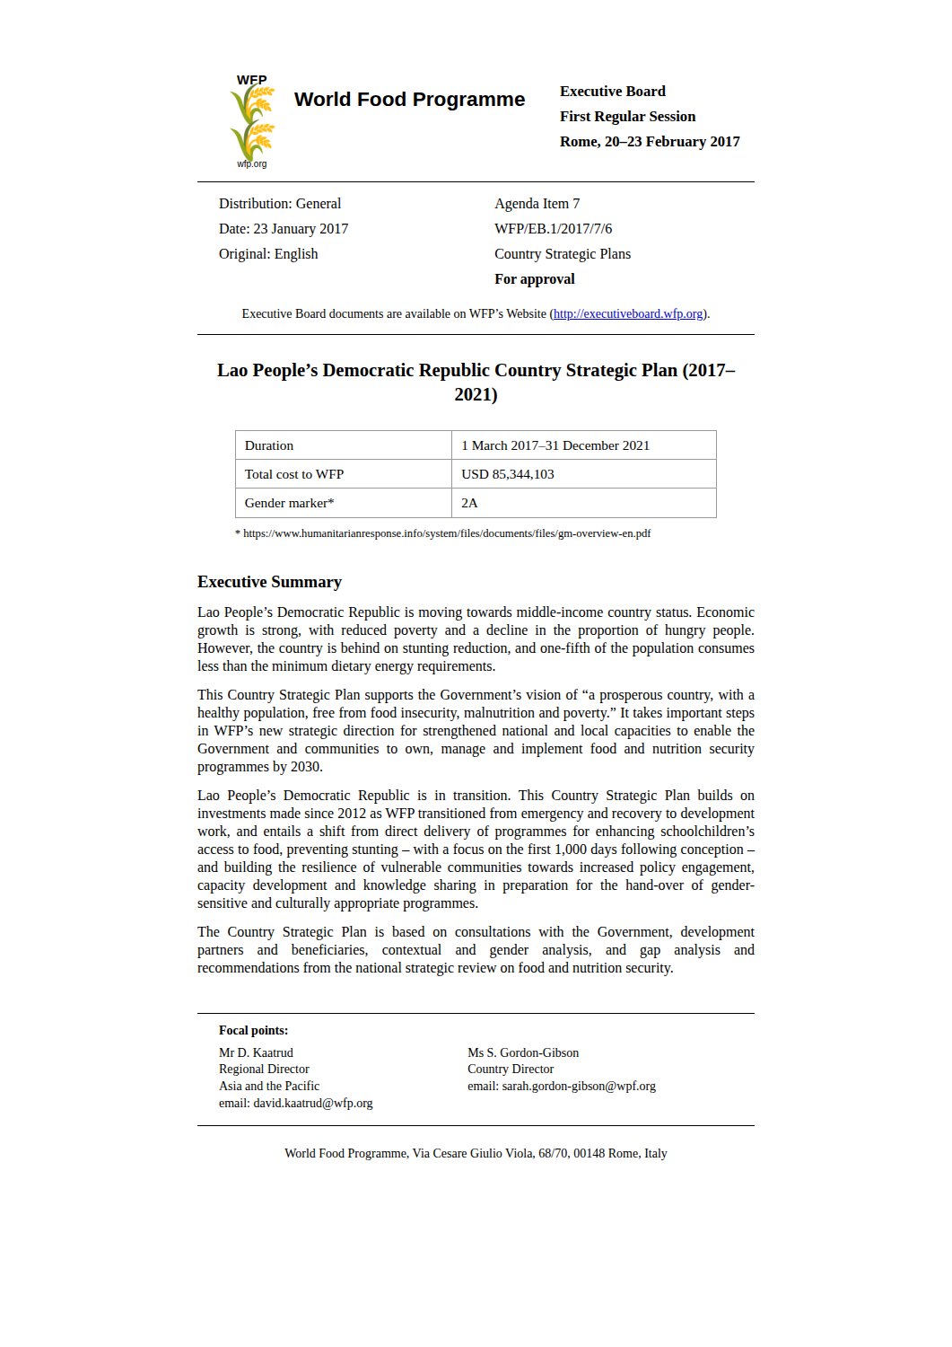WFP
🌾🌾
wfp.org
World Food Programme
Executive Board
First Regular Session
Rome, 20–23 February 2017
Distribution: General
Date: 23 January 2017
Original: English
Agenda Item 7
WFP/EB.1/2017/7/6
Country Strategic Plans
For approval
Executive Board documents are available on WFP’s Website (http://executiveboard.wfp.org).
Lao People’s Democratic Republic Country Strategic Plan (2017–2021)
| Duration | 1 March 2017–31 December 2021 |
| Total cost to WFP | USD 85,344,103 |
| Gender marker* | 2A |
* https://www.humanitarianresponse.info/system/files/documents/files/gm-overview-en.pdf
Executive Summary
Lao People’s Democratic Republic is moving towards middle-income country status. Economic growth is strong, with reduced poverty and a decline in the proportion of hungry people. However, the country is behind on stunting reduction, and one-fifth of the population consumes less than the minimum dietary energy requirements.
This Country Strategic Plan supports the Government’s vision of “a prosperous country, with a healthy population, free from food insecurity, malnutrition and poverty.” It takes important steps in WFP’s new strategic direction for strengthened national and local capacities to enable the Government and communities to own, manage and implement food and nutrition security programmes by 2030.
Lao People’s Democratic Republic is in transition. This Country Strategic Plan builds on investments made since 2012 as WFP transitioned from emergency and recovery to development work, and entails a shift from direct delivery of programmes for enhancing schoolchildren’s access to food, preventing stunting – with a focus on the first 1,000 days following conception – and building the resilience of vulnerable communities towards increased policy engagement, capacity development and knowledge sharing in preparation for the hand-over of gender-sensitive and culturally appropriate programmes.
The Country Strategic Plan is based on consultations with the Government, development partners and beneficiaries, contextual and gender analysis, and gap analysis and recommendations from the national strategic review on food and nutrition security.
Focal points:
Mr D. Kaatrud
Regional Director
Asia and the Pacific
email: david.kaatrud@wfp.org
Ms S. Gordon-Gibson
Country Director
email: sarah.gordon-gibson@wpf.org
World Food Programme, Via Cesare Giulio Viola, 68/70, 00148 Rome, Italy